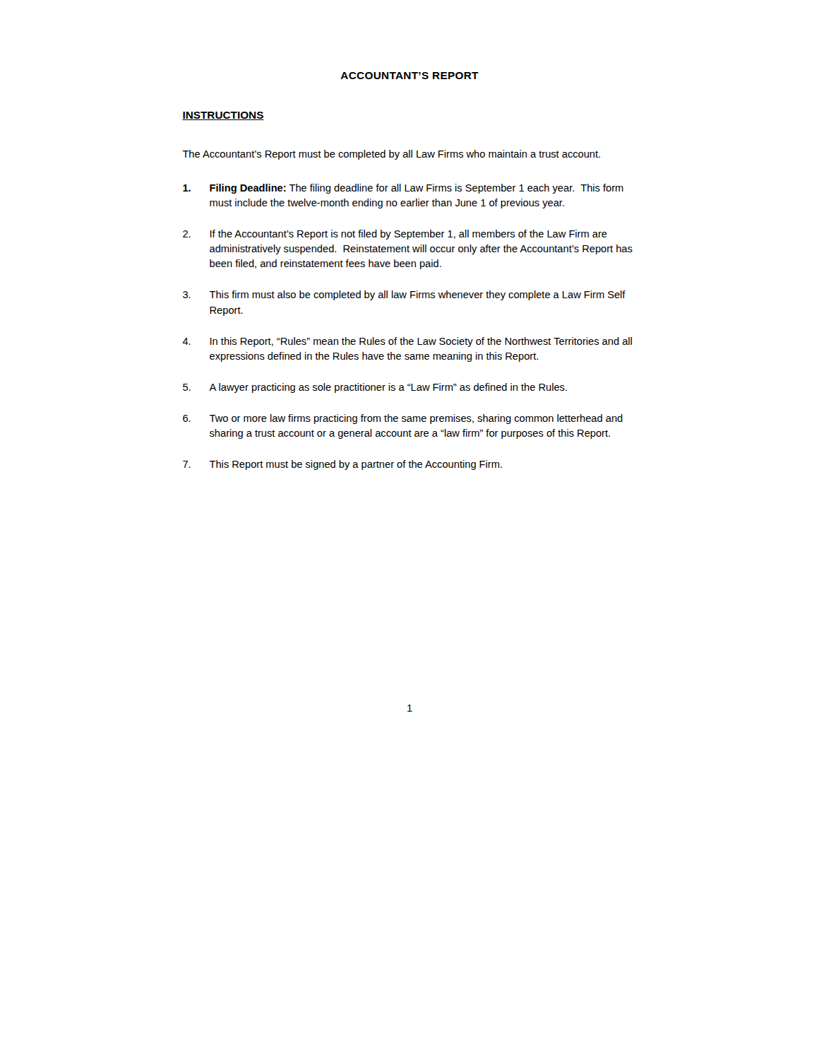ACCOUNTANT’S REPORT
INSTRUCTIONS
The Accountant’s Report must be completed by all Law Firms who maintain a trust account.
Filing Deadline: The filing deadline for all Law Firms is September 1 each year. This form must include the twelve-month ending no earlier than June 1 of previous year.
If the Accountant’s Report is not filed by September 1, all members of the Law Firm are administratively suspended. Reinstatement will occur only after the Accountant’s Report has been filed, and reinstatement fees have been paid.
This firm must also be completed by all law Firms whenever they complete a Law Firm Self Report.
In this Report, “Rules” mean the Rules of the Law Society of the Northwest Territories and all expressions defined in the Rules have the same meaning in this Report.
A lawyer practicing as sole practitioner is a “Law Firm” as defined in the Rules.
Two or more law firms practicing from the same premises, sharing common letterhead and sharing a trust account or a general account are a “law firm” for purposes of this Report.
This Report must be signed by a partner of the Accounting Firm.
1